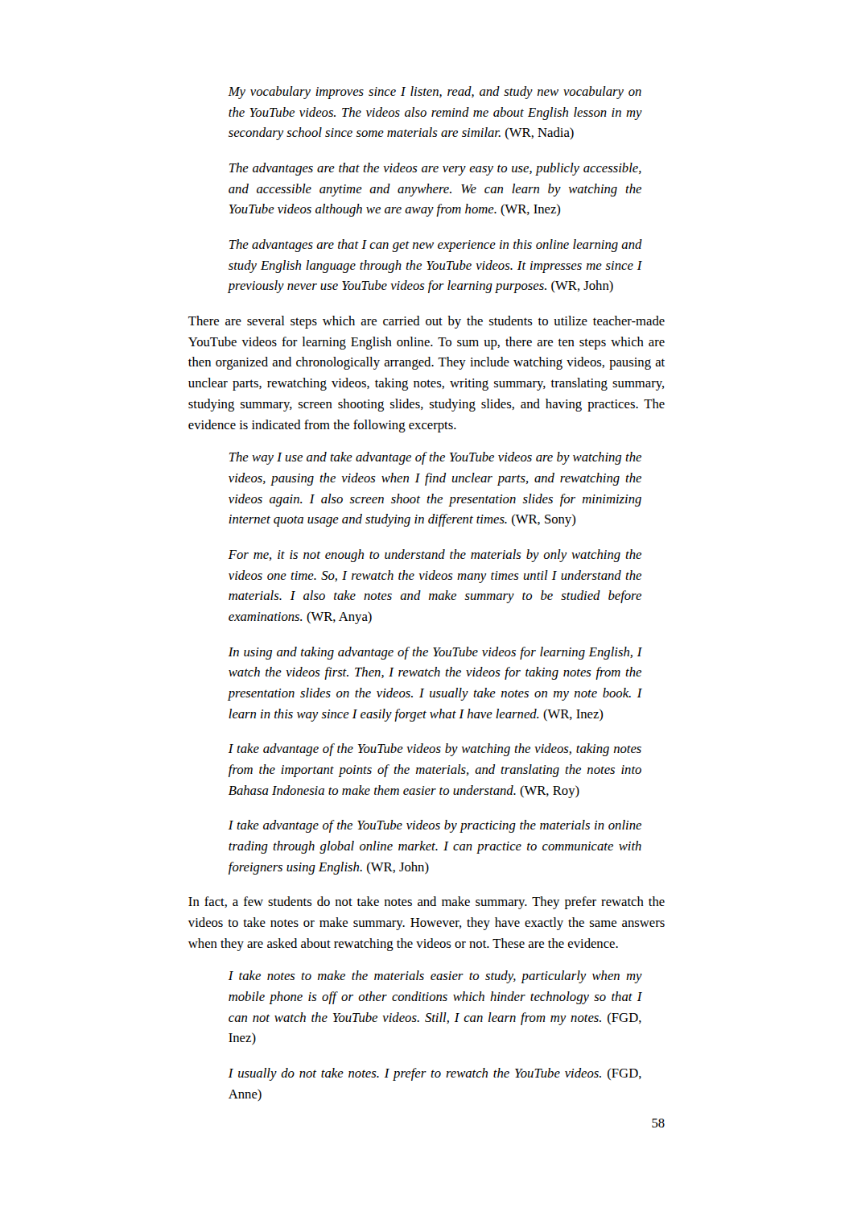My vocabulary improves since I listen, read, and study new vocabulary on the YouTube videos. The videos also remind me about English lesson in my secondary school since some materials are similar. (WR, Nadia)
The advantages are that the videos are very easy to use, publicly accessible, and accessible anytime and anywhere. We can learn by watching the YouTube videos although we are away from home. (WR, Inez)
The advantages are that I can get new experience in this online learning and study English language through the YouTube videos. It impresses me since I previously never use YouTube videos for learning purposes. (WR, John)
There are several steps which are carried out by the students to utilize teacher-made YouTube videos for learning English online. To sum up, there are ten steps which are then organized and chronologically arranged. They include watching videos, pausing at unclear parts, rewatching videos, taking notes, writing summary, translating summary, studying summary, screen shooting slides, studying slides, and having practices. The evidence is indicated from the following excerpts.
The way I use and take advantage of the YouTube videos are by watching the videos, pausing the videos when I find unclear parts, and rewatching the videos again. I also screen shoot the presentation slides for minimizing internet quota usage and studying in different times. (WR, Sony)
For me, it is not enough to understand the materials by only watching the videos one time. So, I rewatch the videos many times until I understand the materials. I also take notes and make summary to be studied before examinations. (WR, Anya)
In using and taking advantage of the YouTube videos for learning English, I watch the videos first. Then, I rewatch the videos for taking notes from the presentation slides on the videos. I usually take notes on my note book. I learn in this way since I easily forget what I have learned. (WR, Inez)
I take advantage of the YouTube videos by watching the videos, taking notes from the important points of the materials, and translating the notes into Bahasa Indonesia to make them easier to understand. (WR, Roy)
I take advantage of the YouTube videos by practicing the materials in online trading through global online market. I can practice to communicate with foreigners using English. (WR, John)
In fact, a few students do not take notes and make summary. They prefer rewatch the videos to take notes or make summary. However, they have exactly the same answers when they are asked about rewatching the videos or not. These are the evidence.
I take notes to make the materials easier to study, particularly when my mobile phone is off or other conditions which hinder technology so that I can not watch the YouTube videos. Still, I can learn from my notes. (FGD, Inez)
I usually do not take notes. I prefer to rewatch the YouTube videos. (FGD, Anne)
58